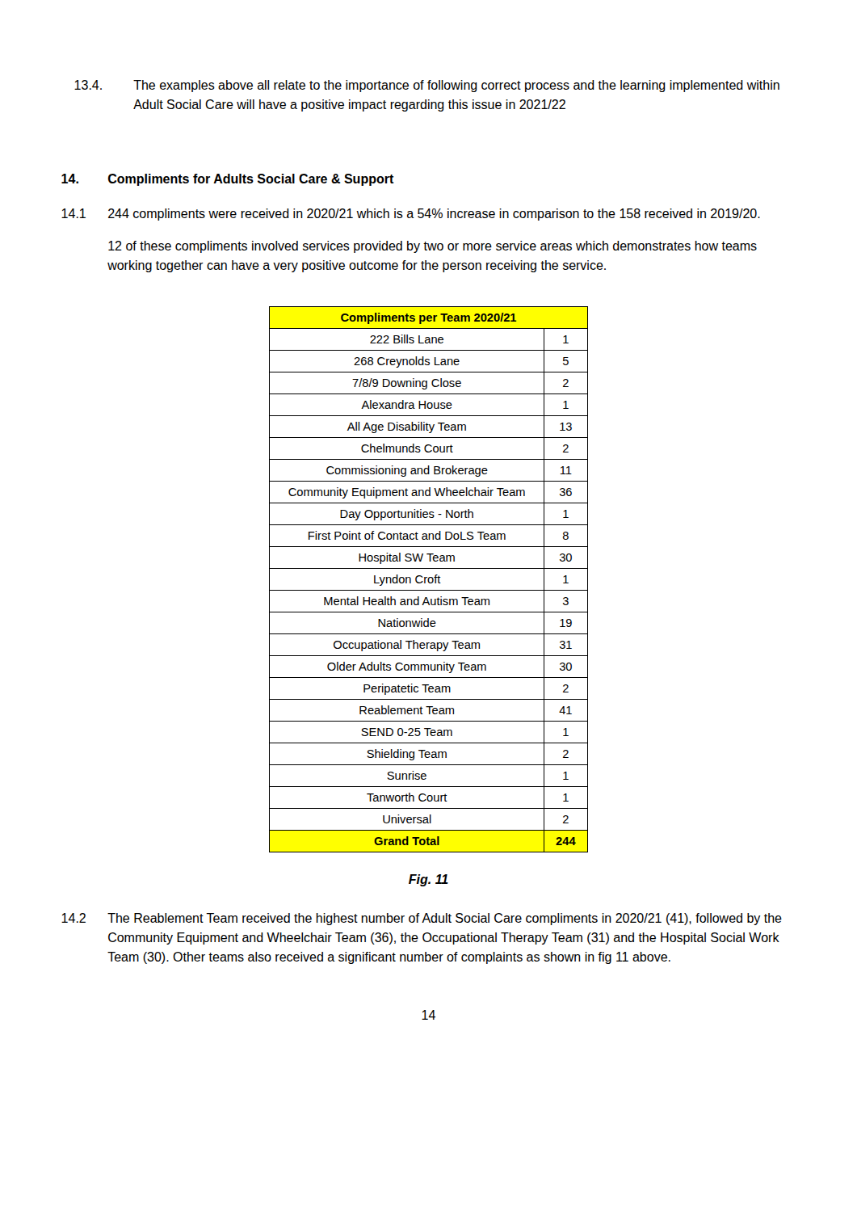13.4.
The examples above all relate to the importance of following correct process and the learning implemented within Adult Social Care will have a positive impact regarding this issue in 2021/22
14. Compliments for Adults Social Care & Support
14.1
244 compliments were received in 2020/21 which is a 54% increase in comparison to the 158 received in 2019/20.
12 of these compliments involved services provided by two or more service areas which demonstrates how teams working together can have a very positive outcome for the person receiving the service.
| Compliments per Team 2020/21 |
| 222 Bills Lane | 1 |
| 268 Creynolds Lane | 5 |
| 7/8/9 Downing Close | 2 |
| Alexandra House | 1 |
| All Age Disability Team | 13 |
| Chelmunds Court | 2 |
| Commissioning and Brokerage | 11 |
| Community Equipment and Wheelchair Team | 36 |
| Day Opportunities - North | 1 |
| First Point of Contact and DoLS Team | 8 |
| Hospital SW Team | 30 |
| Lyndon Croft | 1 |
| Mental Health and Autism Team | 3 |
| Nationwide | 19 |
| Occupational Therapy Team | 31 |
| Older Adults Community Team | 30 |
| Peripatetic Team | 2 |
| Reablement Team | 41 |
| SEND 0-25 Team | 1 |
| Shielding Team | 2 |
| Sunrise | 1 |
| Tanworth Court | 1 |
| Universal | 2 |
| Grand Total | 244 |
Fig. 11
14.2
The Reablement Team received the highest number of Adult Social Care compliments in 2020/21 (41), followed by the Community Equipment and Wheelchair Team (36), the Occupational Therapy Team (31) and the Hospital Social Work Team (30). Other teams also received a significant number of complaints as shown in fig 11 above.
14